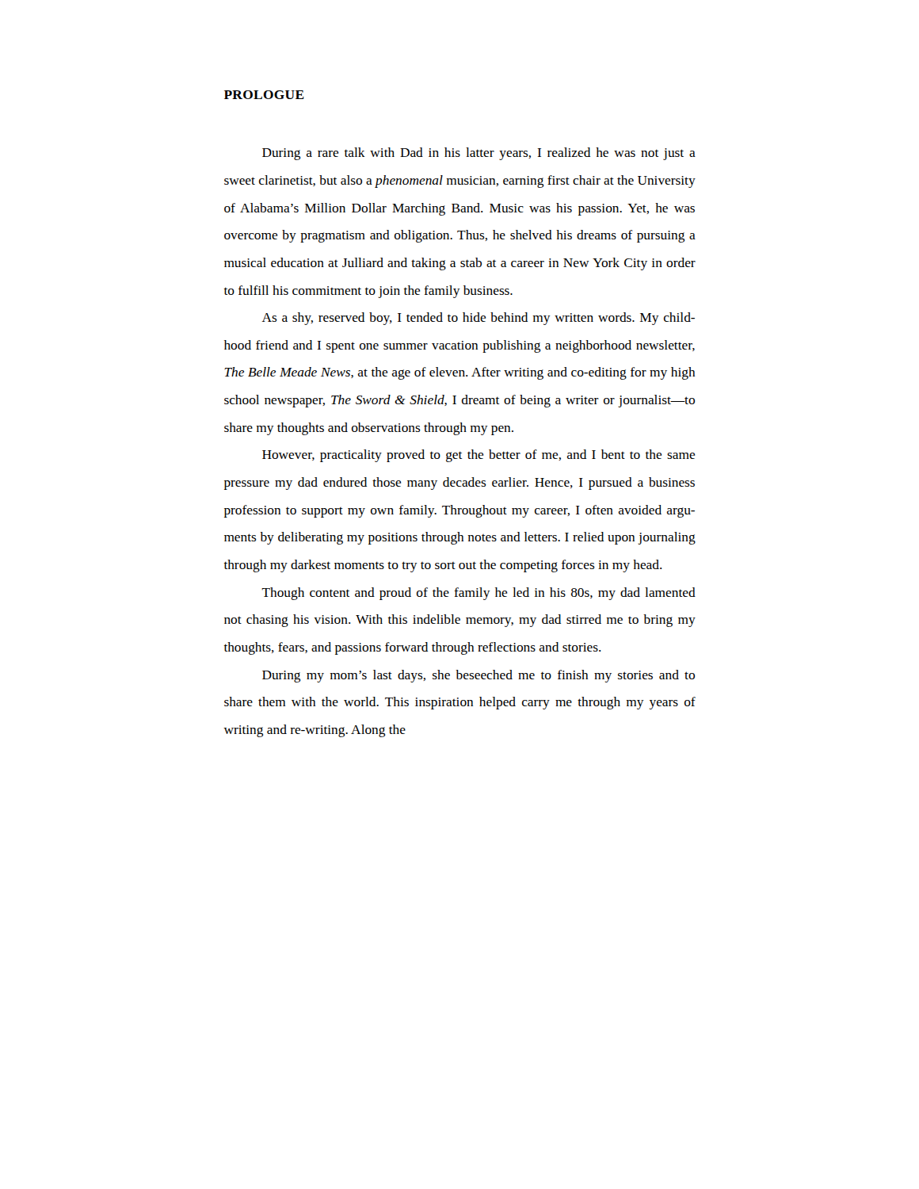PROLOGUE
During a rare talk with Dad in his latter years, I realized he was not just a sweet clarinetist, but also a phenomenal musician, earning first chair at the University of Alabama’s Million Dollar Marching Band. Music was his passion. Yet, he was overcome by pragmatism and obligation. Thus, he shelved his dreams of pursuing a musical education at Julliard and taking a stab at a career in New York City in order to fulfill his commitment to join the family business.
As a shy, reserved boy, I tended to hide behind my written words. My childhood friend and I spent one summer vacation publishing a neighborhood newsletter, The Belle Meade News, at the age of eleven. After writing and co-editing for my high school newspaper, The Sword & Shield, I dreamt of being a writer or journalist—to share my thoughts and observations through my pen.
However, practicality proved to get the better of me, and I bent to the same pressure my dad endured those many decades earlier. Hence, I pursued a business profession to support my own family. Throughout my career, I often avoided arguments by deliberating my positions through notes and letters. I relied upon journaling through my darkest moments to try to sort out the competing forces in my head.
Though content and proud of the family he led in his 80s, my dad lamented not chasing his vision. With this indelible memory, my dad stirred me to bring my thoughts, fears, and passions forward through reflections and stories.
During my mom’s last days, she beseeched me to finish my stories and to share them with the world. This inspiration helped carry me through my years of writing and re-writing. Along the